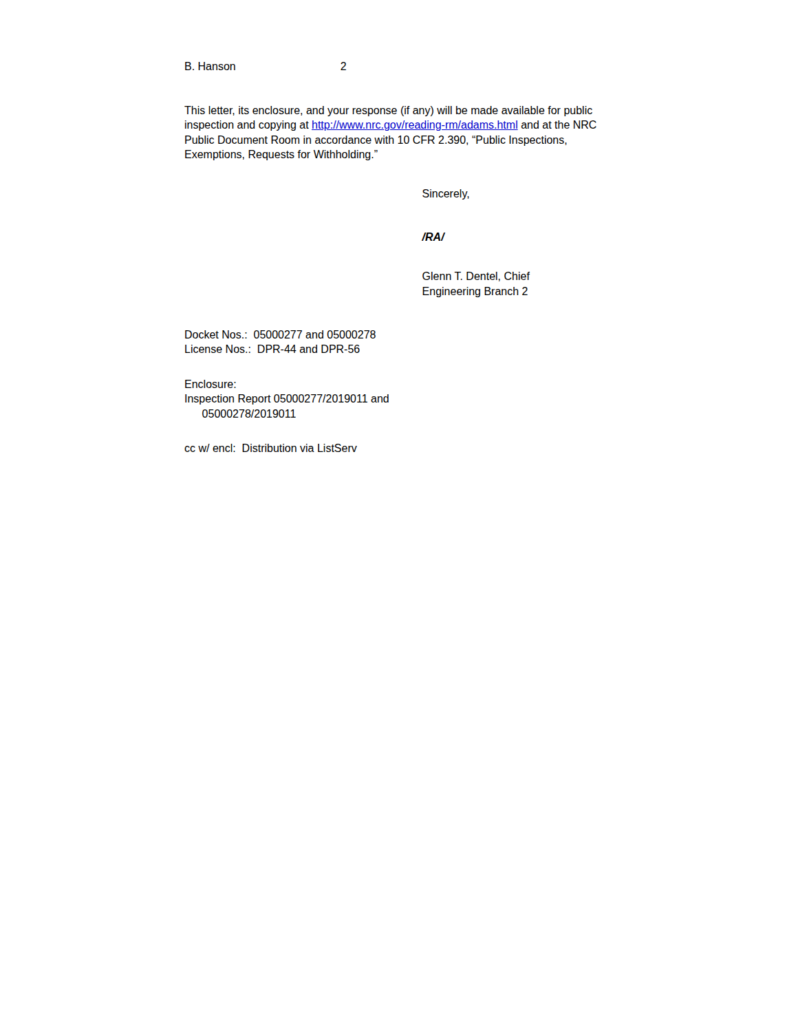B. Hanson 2
This letter, its enclosure, and your response (if any) will be made available for public inspection and copying at http://www.nrc.gov/reading-rm/adams.html and at the NRC Public Document Room in accordance with 10 CFR 2.390, “Public Inspections, Exemptions, Requests for Withholding.”
Sincerely,
/RA/
Glenn T. Dentel, Chief
Engineering Branch 2
Docket Nos.: 05000277 and 05000278
License Nos.: DPR-44 and DPR-56
Enclosure:
Inspection Report 05000277/2019011 and
05000278/2019011
cc w/ encl: Distribution via ListServ